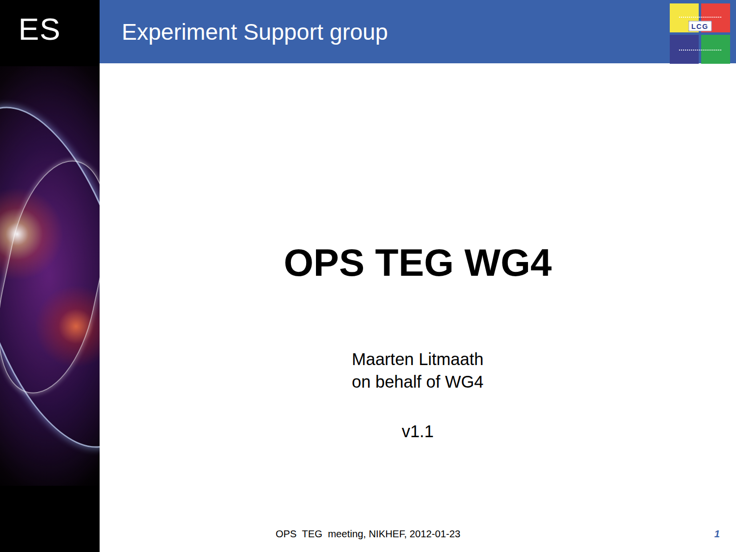ES
Experiment Support group
LCG
OPS TEG WG4
Maarten Litmaath
on behalf of WG4
v1.1
CERN
IT
OPS TEG meeting, NIKHEF, 2012-01-23
1